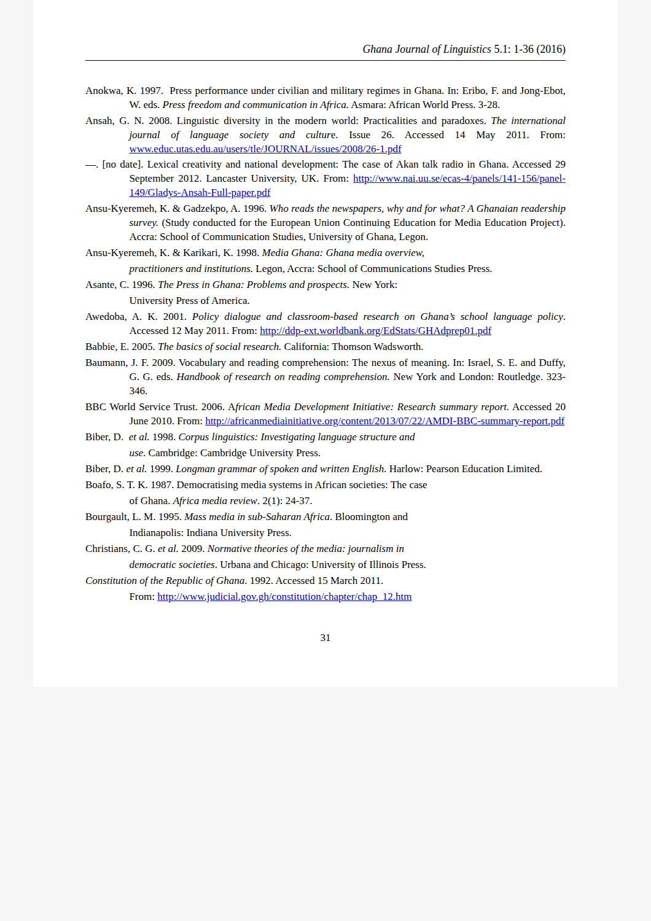Ghana Journal of Linguistics 5.1: 1-36 (2016)
Anokwa, K. 1997. Press performance under civilian and military regimes in Ghana. In: Eribo, F. and Jong-Ebot, W. eds. Press freedom and communication in Africa. Asmara: African World Press. 3-28.
Ansah, G. N. 2008. Linguistic diversity in the modern world: Practicalities and paradoxes. The international journal of language society and culture. Issue 26. Accessed 14 May 2011. From: www.educ.utas.edu.au/users/tle/JOURNAL/issues/2008/26-1.pdf
—. [no date]. Lexical creativity and national development: The case of Akan talk radio in Ghana. Accessed 29 September 2012. Lancaster University, UK. From: http://www.nai.uu.se/ecas-4/panels/141-156/panel-149/Gladys-Ansah-Full-paper.pdf
Ansu-Kyeremeh, K. & Gadzekpo, A. 1996. Who reads the newspapers, why and for what? A Ghanaian readership survey. (Study conducted for the European Union Continuing Education for Media Education Project). Accra: School of Communication Studies, University of Ghana, Legon.
Ansu-Kyeremeh, K. & Karikari, K. 1998. Media Ghana: Ghana media overview,
practitioners and institutions. Legon, Accra: School of Communications Studies Press.
Asante, C. 1996. The Press in Ghana: Problems and prospects. New York:
University Press of America.
Awedoba, A. K. 2001. Policy dialogue and classroom-based research on Ghana’s school language policy. Accessed 12 May 2011. From: http://ddp-ext.worldbank.org/EdStats/GHAdprep01.pdf
Babbie, E. 2005. The basics of social research. California: Thomson Wadsworth.
Baumann, J. F. 2009. Vocabulary and reading comprehension: The nexus of meaning. In: Israel, S. E. and Duffy, G. G. eds. Handbook of research on reading comprehension. New York and London: Routledge. 323-346.
BBC World Service Trust. 2006. African Media Development Initiative: Research summary report. Accessed 20 June 2010. From: http://africanmediainitiative.org/content/2013/07/22/AMDI-BBC-summary-report.pdf
Biber, D. et al. 1998. Corpus linguistics: Investigating language structure and
use. Cambridge: Cambridge University Press.
Biber, D. et al. 1999. Longman grammar of spoken and written English. Harlow: Pearson Education Limited.
Boafo, S. T. K. 1987. Democratising media systems in African societies: The case
of Ghana. Africa media review. 2(1): 24-37.
Bourgault, L. M. 1995. Mass media in sub-Saharan Africa. Bloomington and
Indianapolis: Indiana University Press.
Christians, C. G. et al. 2009. Normative theories of the media: journalism in
democratic societies. Urbana and Chicago: University of Illinois Press.
Constitution of the Republic of Ghana. 1992. Accessed 15 March 2011.
From: http://www.judicial.gov.gh/constitution/chapter/chap_12.htm
31